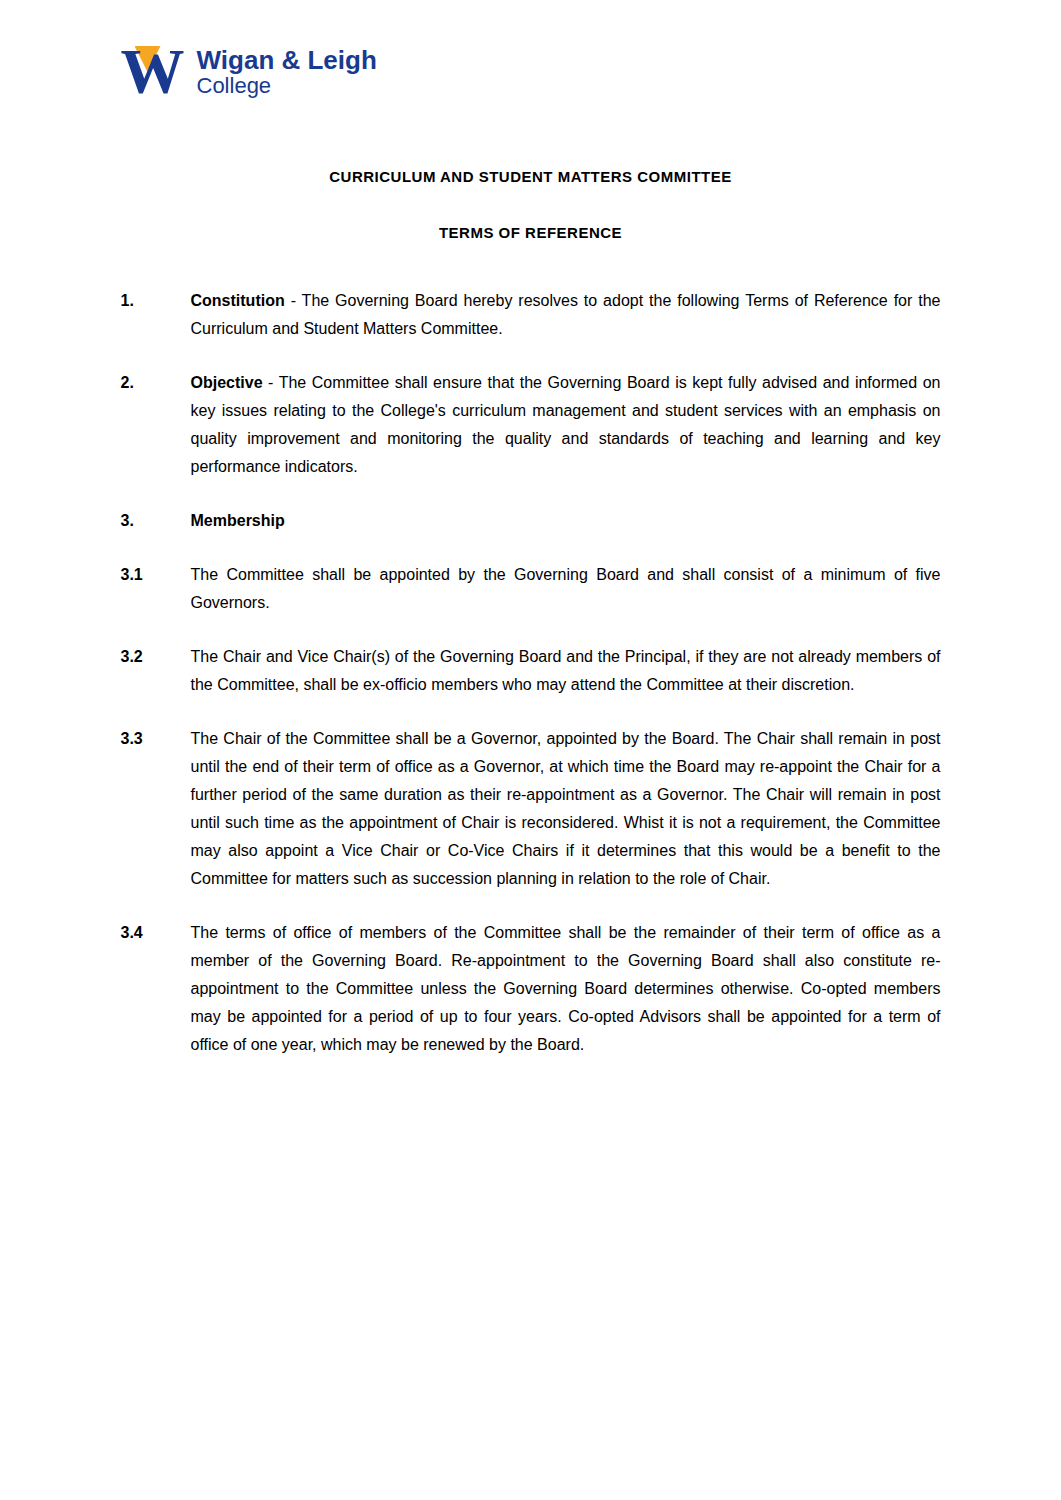W
Wigan & Leigh
College
CURRICULUM AND STUDENT MATTERS COMMITTEE
TERMS OF REFERENCE
1.
Constitution - The Governing Board hereby resolves to adopt the following Terms of Reference for the Curriculum and Student Matters Committee.
2.
Objective - The Committee shall ensure that the Governing Board is kept fully advised and informed on key issues relating to the College's curriculum management and student services with an emphasis on quality improvement and monitoring the quality and standards of teaching and learning and key performance indicators.
3.
Membership
3.1
The Committee shall be appointed by the Governing Board and shall consist of a minimum of five Governors.
3.2
The Chair and Vice Chair(s) of the Governing Board and the Principal, if they are not already members of the Committee, shall be ex-officio members who may attend the Committee at their discretion.
3.3
The Chair of the Committee shall be a Governor, appointed by the Board. The Chair shall remain in post until the end of their term of office as a Governor, at which time the Board may re-appoint the Chair for a further period of the same duration as their re-appointment as a Governor. The Chair will remain in post until such time as the appointment of Chair is reconsidered. Whist it is not a requirement, the Committee may also appoint a Vice Chair or Co-Vice Chairs if it determines that this would be a benefit to the Committee for matters such as succession planning in relation to the role of Chair.
3.4
The terms of office of members of the Committee shall be the remainder of their term of office as a member of the Governing Board. Re-appointment to the Governing Board shall also constitute re-appointment to the Committee unless the Governing Board determines otherwise. Co-opted members may be appointed for a period of up to four years. Co-opted Advisors shall be appointed for a term of office of one year, which may be renewed by the Board.